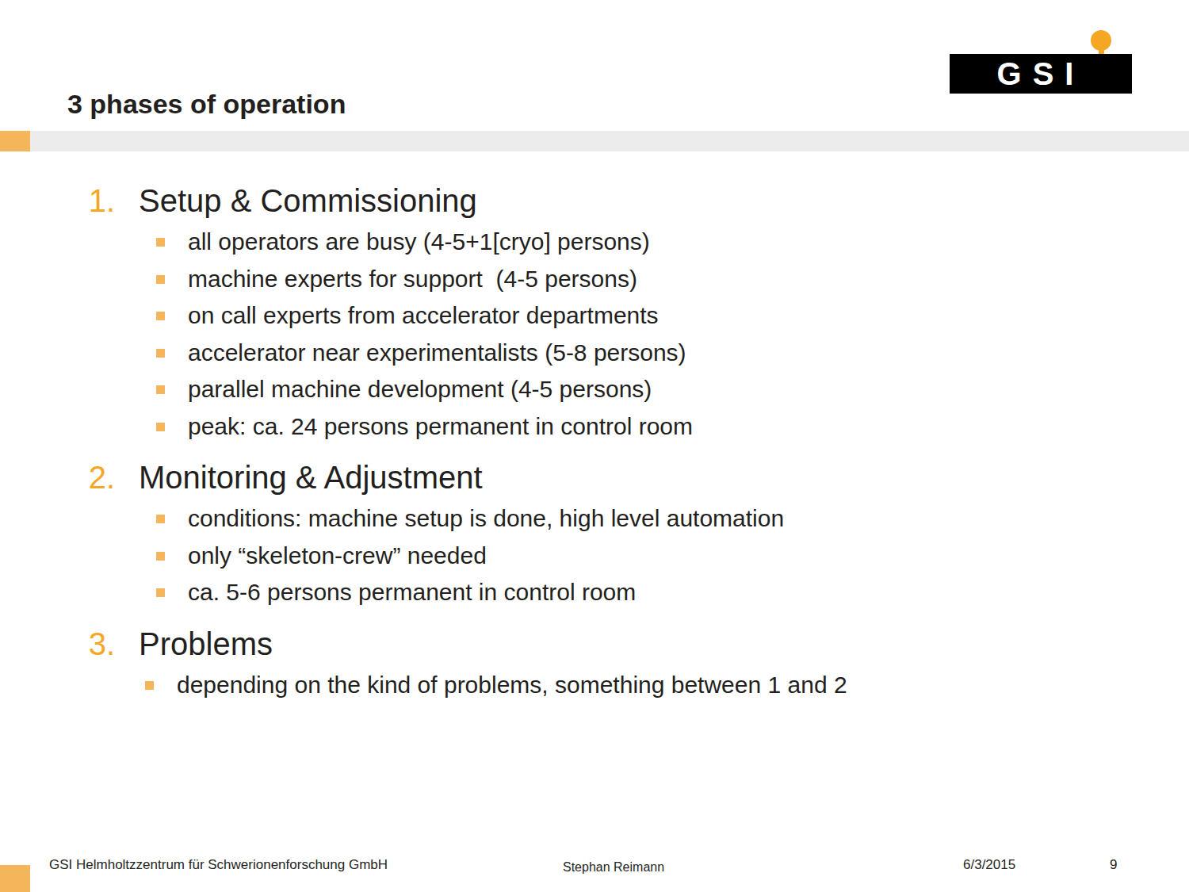GSI
3 phases of operation
1. Setup & Commissioning
all operators are busy (4-5+1[cryo] persons)
machine experts for support (4-5 persons)
on call experts from accelerator departments
accelerator near experimentalists (5-8 persons)
parallel machine development (4-5 persons)
peak: ca. 24 persons permanent in control room
2. Monitoring & Adjustment
conditions: machine setup is done, high level automation
only “skeleton-crew” needed
ca. 5-6 persons permanent in control room
3. Problems
depending on the kind of problems, something between 1 and 2
GSI Helmholtzzentrum für Schwerionenforschung GmbH
Stephan Reimann
6/3/2015
9